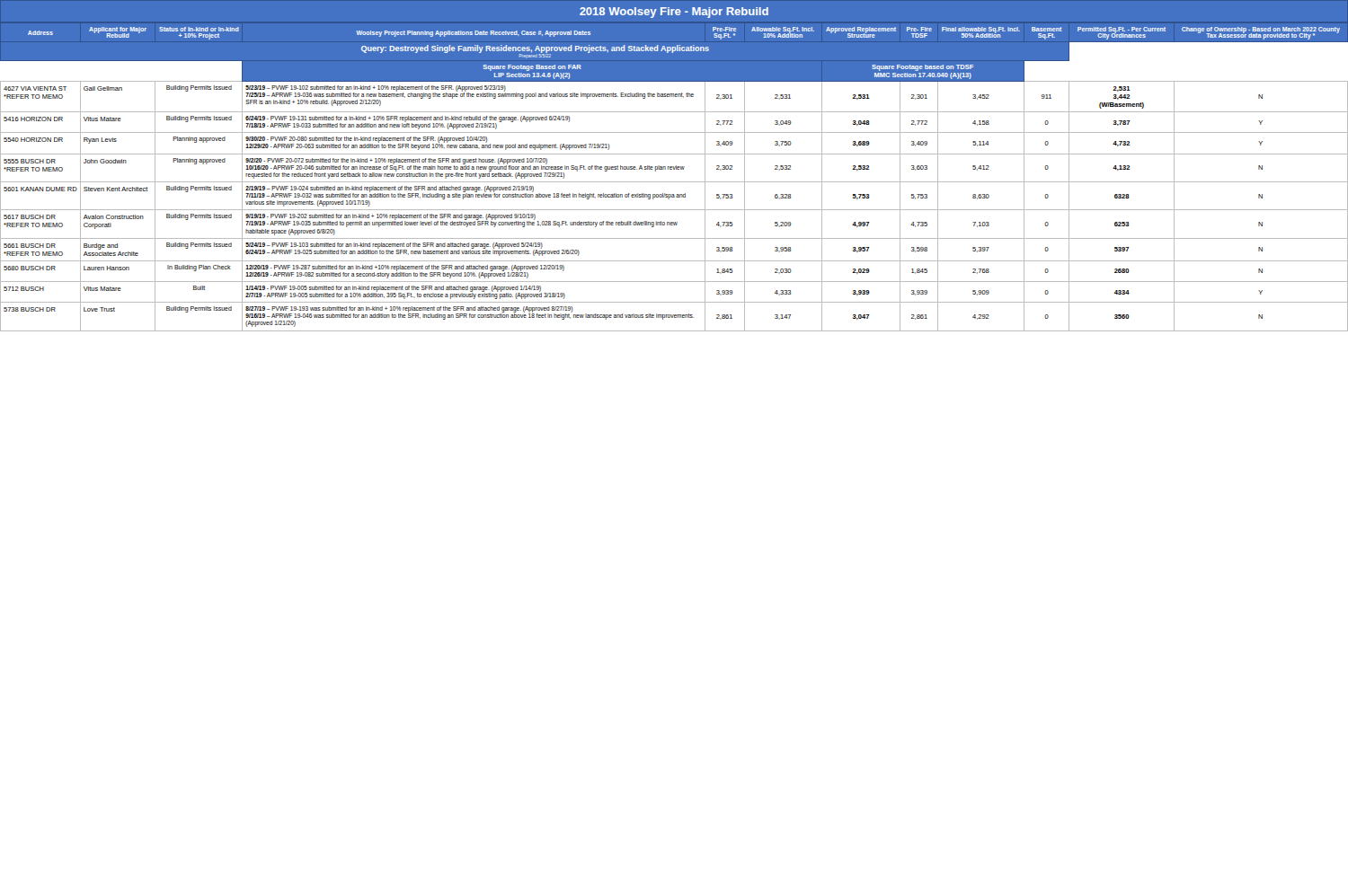2018 Woolsey Fire - Major Rebuild
| Query: Destroyed Single Family Residences, Approved Projects, and Stacked Applications Prepared 5/5/22 |
| | Square Footage Based on FAR LIP Section 13.4.6 (A)(2) | Square Footage based on TDSF MMC Section 17.40.040 (A)(13) | |
| Address | Applicant for Major Rebuild | Status of In-kind or In-kind + 10% Project | Woolsey Project Planning Applications Date Received, Case #, Approval Dates | Pre-Fire Sq.Ft. * | Allowable Sq.Ft. Incl. 10% Addition | Approved Replacement Structure | Pre- Fire TDSF | Final allowable Sq.Ft. incl. 50% Addition | Basement Sq.Ft. | Permitted Sq.Ft. - Per Current City Ordinances | Change of Ownership - Based on March 2022 County Tax Assessor data provided to City * |
| 4627 VIA VIENTA ST *REFER TO MEMO | Gail Gellman | Building Permits Issued | 5/23/19 – PVWF 19-102 submitted for an in-kind + 10% replacement of the SFR. (Approved 5/23/19) 7/25/19 – APRWF 19-036 was submitted for a new basement, changing the shape of the existing swimming pool and various site improvements. Excluding the basement, the SFR is an in-kind + 10% rebuild. (Approved 2/12/20) | 2,301 | 2,531 | 2,531 | 2,301 | 3,452 | 911 | 2,531 3,442 (W/Basement) | N |
| 5416 HORIZON DR | Vitus Matare | Building Permits Issued | 6/24/19 - PVWF 19-131 submitted for a in-kind + 10% SFR replacement and in-kind rebuild of the garage. (Approved 6/24/19) 7/18/19 - APRWF 19-033 submitted for an addition and new loft beyond 10%. (Approved 2/19/21) | 2,772 | 3,049 | 3,048 | 2,772 | 4,158 | 0 | 3,787 | Y |
| 5540 HORIZON DR | Ryan Levis | Planning approved | 9/30/20 - PVWF 20-080 submitted for the in-kind replacement of the SFR. (Approved 10/4/20) 12/29/20 - APRWF 20-063 submitted for an addition to the SFR beyond 10%, new cabana, and new pool and equipment. (Approved 7/19/21) | 3,409 | 3,750 | 3,689 | 3,409 | 5,114 | 0 | 4,732 | Y |
| 5555 BUSCH DR *REFER TO MEMO | John Goodwin | Planning approved | 9/2/20 - PVWF 20-072 submitted for the in-kind + 10% replacement of the SFR and guest house. (Approved 10/7/20) 10/16/20 - APRWF 20-046 submitted for an increase of Sq.Ft. of the main home to add a new ground floor and an increase in Sq.Ft. of the guest house. A site plan review requested for the reduced front yard setback to allow new construction in the pre-fire front yard setback. (Approved 7/29/21) | 2,302 | 2,532 | 2,532 | 3,603 | 5,412 | 0 | 4,132 | N |
| 5601 KANAN DUME RD | Steven Kent Architect | Building Permits Issued | 2/19/19 – PVWF 19-024 submitted an in-kind replacement of the SFR and attached garage. (Approved 2/19/19) 7/11/19 – APRWF 19-032 was submitted for an addition to the SFR, including a site plan review for construction above 18 feet in height, relocation of existing pool/spa and various site improvements. (Approved 10/17/19) | 5,753 | 6,328 | 5,753 | 5,753 | 8,630 | 0 | 6328 | N |
| 5617 BUSCH DR *REFER TO MEMO | Avalon Construction Corporati | Building Permits Issued | 9/19/19 - PVWF 19-202 submitted for an in-kind + 10% replacement of the SFR and garage. (Approved 9/10/19) 7/19/19 - APRWF 19-035 submitted to permit an unpermitted lower level of the destroyed SFR by converting the 1,028 Sq.Ft. understory of the rebuilt dwelling into new habitable space (Approved 6/8/20) | 4,735 | 5,209 | 4,997 | 4,735 | 7,103 | 0 | 6253 | N |
| 5661 BUSCH DR *REFER TO MEMO | Burdge and Associates Archite | Building Permits Issued | 5/24/19 – PVWF 19-103 submitted for an in-kind replacement of the SFR and attached garage. (Approved 5/24/19) 6/24/19 – APRWF 19-025 submitted for an addition to the SFR, new basement and various site improvements. (Approved 2/6/20) | 3,598 | 3,958 | 3,957 | 3,598 | 5,397 | 0 | 5397 | N |
| 5680 BUSCH DR | Lauren Hanson | In Building Plan Check | 12/20/19 - PVWF 19-287 submitted for an in-kind +10% replacement of the SFR and attached garage. (Approved 12/20/19) 12/26/19 - APRWF 19-082 submitted for a second-story addition to the SFR beyond 10%. (Approved 1/28/21) | 1,845 | 2,030 | 2,029 | 1,845 | 2,768 | 0 | 2680 | N |
| 5712 BUSCH | Vitus Matare | Built | 1/14/19 - PVWF 19-005 submitted for an in-kind replacement of the SFR and attached garage. (Approved 1/14/19) 2/7/19 - APRWF 19-005 submitted for a 10% addition, 395 Sq.Ft., to enclose a previously existing patio. (Approved 3/18/19) | 3,939 | 4,333 | 3,939 | 3,939 | 5,909 | 0 | 4334 | Y |
| 5738 BUSCH DR | Love Trust | Building Permits Issued | 8/27/19 – PVWF 19-193 was submitted for an in-kind + 10% replacement of the SFR and attached garage. (Approved 8/27/19) 9/16/19 – APRWF 19-046 was submitted for an addition to the SFR, including an SPR for construction above 18 feet in height, new landscape and various site improvements. (Approved 1/21/20) | 2,861 | 3,147 | 3,047 | 2,861 | 4,292 | 0 | 3560 | N |